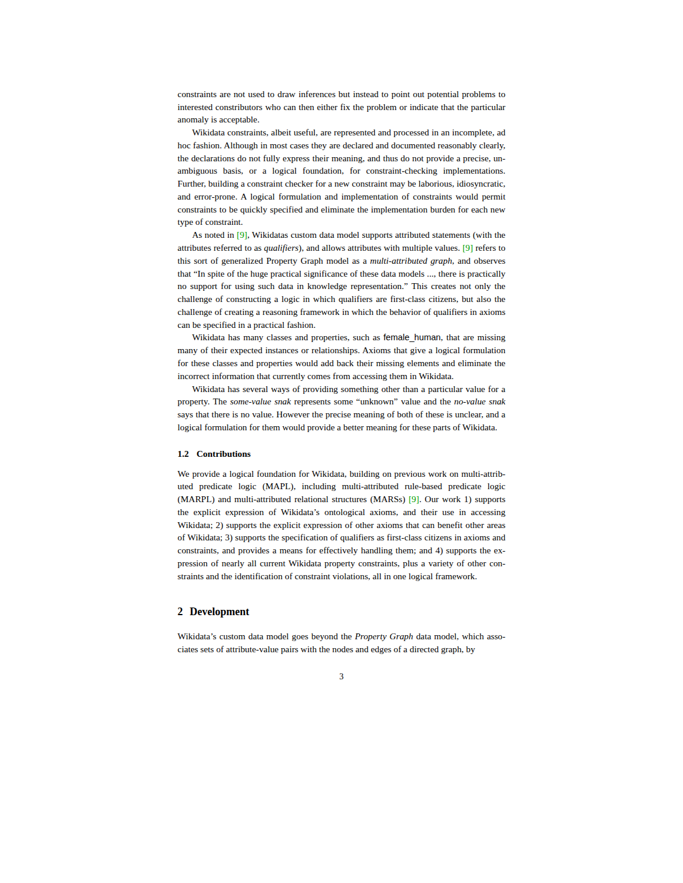constraints are not used to draw inferences but instead to point out potential problems to interested constributors who can then either fix the problem or indicate that the particular anomaly is acceptable.
Wikidata constraints, albeit useful, are represented and processed in an incomplete, ad hoc fashion. Although in most cases they are declared and documented reasonably clearly, the declarations do not fully express their meaning, and thus do not provide a precise, unambiguous basis, or a logical foundation, for constraint-checking implementations. Further, building a constraint checker for a new constraint may be laborious, idiosyncratic, and error-prone. A logical formulation and implementation of constraints would permit constraints to be quickly specified and eliminate the implementation burden for each new type of constraint.
As noted in [9], Wikidatas custom data model supports attributed statements (with the attributes referred to as qualifiers), and allows attributes with multiple values. [9] refers to this sort of generalized Property Graph model as a multi-attributed graph, and observes that “In spite of the huge practical significance of these data models ..., there is practically no support for using such data in knowledge representation.” This creates not only the challenge of constructing a logic in which qualifiers are first-class citizens, but also the challenge of creating a reasoning framework in which the behavior of qualifiers in axioms can be specified in a practical fashion.
Wikidata has many classes and properties, such as female_human, that are missing many of their expected instances or relationships. Axioms that give a logical formulation for these classes and properties would add back their missing elements and eliminate the incorrect information that currently comes from accessing them in Wikidata.
Wikidata has several ways of providing something other than a particular value for a property. The some-value snak represents some “unknown” value and the no-value snak says that there is no value. However the precise meaning of both of these is unclear, and a logical formulation for them would provide a better meaning for these parts of Wikidata.
1.2 Contributions
We provide a logical foundation for Wikidata, building on previous work on multi-attributed predicate logic (MAPL), including multi-attributed rule-based predicate logic (MARPL) and multi-attributed relational structures (MARSs) [9]. Our work 1) supports the explicit expression of Wikidata’s ontological axioms, and their use in accessing Wikidata; 2) supports the explicit expression of other axioms that can benefit other areas of Wikidata; 3) supports the specification of qualifiers as first-class citizens in axioms and constraints, and provides a means for effectively handling them; and 4) supports the expression of nearly all current Wikidata property constraints, plus a variety of other constraints and the identification of constraint violations, all in one logical framework.
2 Development
Wikidata’s custom data model goes beyond the Property Graph data model, which associates sets of attribute-value pairs with the nodes and edges of a directed graph, by
3